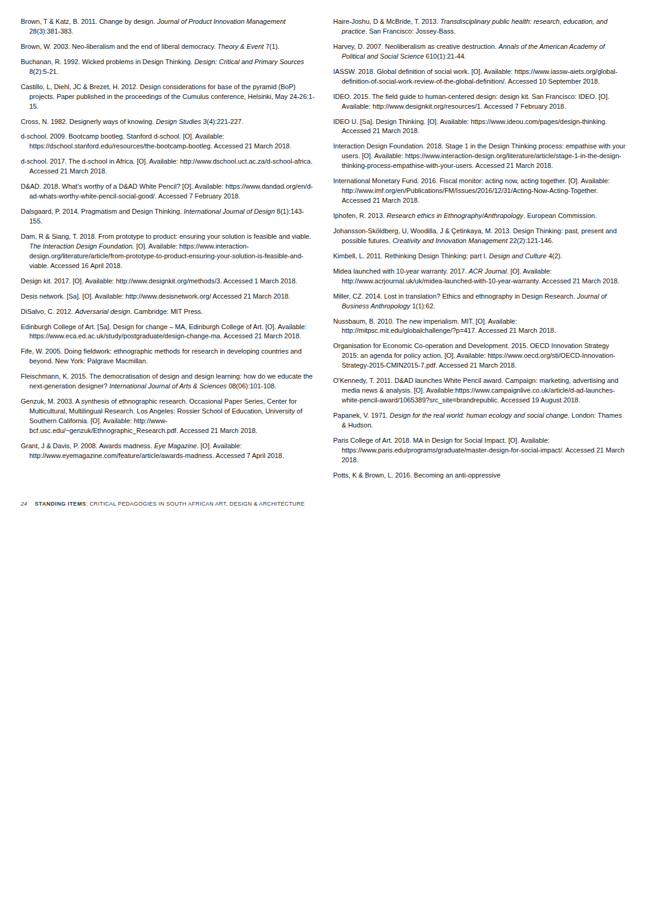Brown, T & Katz, B. 2011. Change by design. Journal of Product Innovation Management 28(3):381-383.
Brown, W. 2003. Neo-liberalism and the end of liberal democracy. Theory & Event 7(1).
Buchanan, R. 1992. Wicked problems in Design Thinking. Design: Critical and Primary Sources 8(2):5-21.
Castillo, L, Diehl, JC & Brezet, H. 2012. Design considerations for base of the pyramid (BoP) projects. Paper published in the proceedings of the Cumulus conference, Helsinki, May 24-26:1-15.
Cross, N. 1982. Designerly ways of knowing. Design Studies 3(4):221-227.
d-school. 2009. Bootcamp bootleg. Stanford d-school. [O]. Available: https://dschool.stanford.edu/resources/the-bootcamp-bootleg. Accessed 21 March 2018.
d-school. 2017. The d-school in Africa. [O]. Available: http://www.dschool.uct.ac.za/d-school-africa. Accessed 21 March 2018.
D&AD. 2018. What's worthy of a D&AD White Pencil? [O]. Available: https://www.dandad.org/en/d-ad-whats-worthy-white-pencil-social-good/. Accessed 7 February 2018.
Dalsgaard, P. 2014. Pragmatism and Design Thinking. International Journal of Design 8(1):143-155.
Dam, R & Siang, T. 2018. From prototype to product: ensuring your solution is feasible and viable. The Interaction Design Foundation. [O]. Available: https://www.interaction-design.org/literature/article/from-prototype-to-product-ensuring-your-solution-is-feasible-and-viable. Accessed 16 April 2018.
Design kit. 2017. [O]. Available: http://www.designkit.org/methods/3. Accessed 1 March 2018.
Desis network. [Sa]. [O]. Available: http://www.desisnetwork.org/ Accessed 21 March 2018.
DiSalvo, C. 2012. Adversarial design. Cambridge: MIT Press.
Edinburgh College of Art. [Sa]. Design for change – MA, Edinburgh College of Art. [O]. Available: https://www.eca.ed.ac.uk/study/postgraduate/design-change-ma. Accessed 21 March 2018.
Fife, W. 2005. Doing fieldwork: ethnographic methods for research in developing countries and beyond. New York: Palgrave Macmillan.
Fleischmann, K. 2015. The democratisation of design and design learning: how do we educate the next-generation designer? International Journal of Arts & Sciences 08(06):101-108.
Genzuk, M. 2003. A synthesis of ethnographic research. Occasional Paper Series, Center for Multicultural, Multilingual Research. Los Angeles: Rossier School of Education, University of Southern California. [O]. Available: http://www-bcf.usc.edu/~genzuk/Ethnographic_Research.pdf. Accessed 21 March 2018.
Grant, J & Davis, P. 2008. Awards madness. Eye Magazine. [O]. Available: http://www.eyemagazine.com/feature/article/awards-madness. Accessed 7 April 2018.
Haire-Joshu, D & McBride, T. 2013. Transdisciplinary public health: research, education, and practice. San Francisco: Jossey-Bass.
Harvey, D. 2007. Neoliberalism as creative destruction. Annals of the American Academy of Political and Social Science 610(1):21-44.
IASSW. 2018. Global definition of social work. [O]. Available: https://www.iassw-aiets.org/global-definition-of-social-work-review-of-the-global-definition/. Accessed 10 September 2018.
IDEO. 2015. The field guide to human-centered design: design kit. San Francisco: IDEO. [O]. Available: http://www.designkit.org/resources/1. Accessed 7 February 2018.
IDEO U. [Sa]. Design Thinking. [O]. Available: https://www.ideou.com/pages/design-thinking. Accessed 21 March 2018.
Interaction Design Foundation. 2018. Stage 1 in the Design Thinking process: empathise with your users. [O]. Available: https://www.interaction-design.org/literature/article/stage-1-in-the-design-thinking-process-empathise-with-your-users. Accessed 21 March 2018.
International Monetary Fund. 2016. Fiscal monitor: acting now, acting together. [O]. Available: http://www.imf.org/en/Publications/FM/Issues/2016/12/31/Acting-Now-Acting-Together. Accessed 21 March 2018.
Iphofen, R. 2013. Research ethics in Ethnography/Anthropology. European Commission.
Johansson-Sköldberg, U, Woodilla, J & Çetinkaya, M. 2013. Design Thinking: past, present and possible futures. Creativity and Innovation Management 22(2):121-146.
Kimbell, L. 2011. Rethinking Design Thinking: part I. Design and Culture 4(2).
Midea launched with 10-year warranty. 2017. ACR Journal. [O]. Available: http://www.acrjournal.uk/uk/midea-launched-with-10-year-warranty. Accessed 21 March 2018.
Miller, CZ. 2014. Lost in translation? Ethics and ethnography in Design Research. Journal of Business Anthropology 1(1):62.
Nussbaum, B. 2010. The new imperialism. MIT. [O]. Available: http://mitpsc.mit.edu/globalchallenge/?p=417. Accessed 21 March 2018.
Organisation for Economic Co-operation and Development. 2015. OECD Innovation Strategy 2015: an agenda for policy action. [O]. Available: https://www.oecd.org/sti/OECD-Innovation-Strategy-2015-CMIN2015-7.pdf. Accessed 21 March 2018.
O'Kennedy, T. 2011. D&AD launches White Pencil award. Campaign: marketing, advertising and media news & analysis. [O]. Available:https://www.campaignlive.co.uk/article/d-ad-launches-white-pencil-award/1065389?src_site=brandrepublic. Accessed 19 August 2018.
Papanek, V. 1971. Design for the real world: human ecology and social change. London: Thames & Hudson.
Paris College of Art. 2018. MA in Design for Social Impact. [O]. Available: https://www.paris.edu/programs/graduate/master-design-for-social-impact/. Accessed 21 March 2018.
Potts, K & Brown, L. 2016. Becoming an anti-oppressive
24 STANDING ITEMS: CRITICAL PEDAGOGIES IN SOUTH AFRICAN ART, DESIGN & ARCHITECTURE